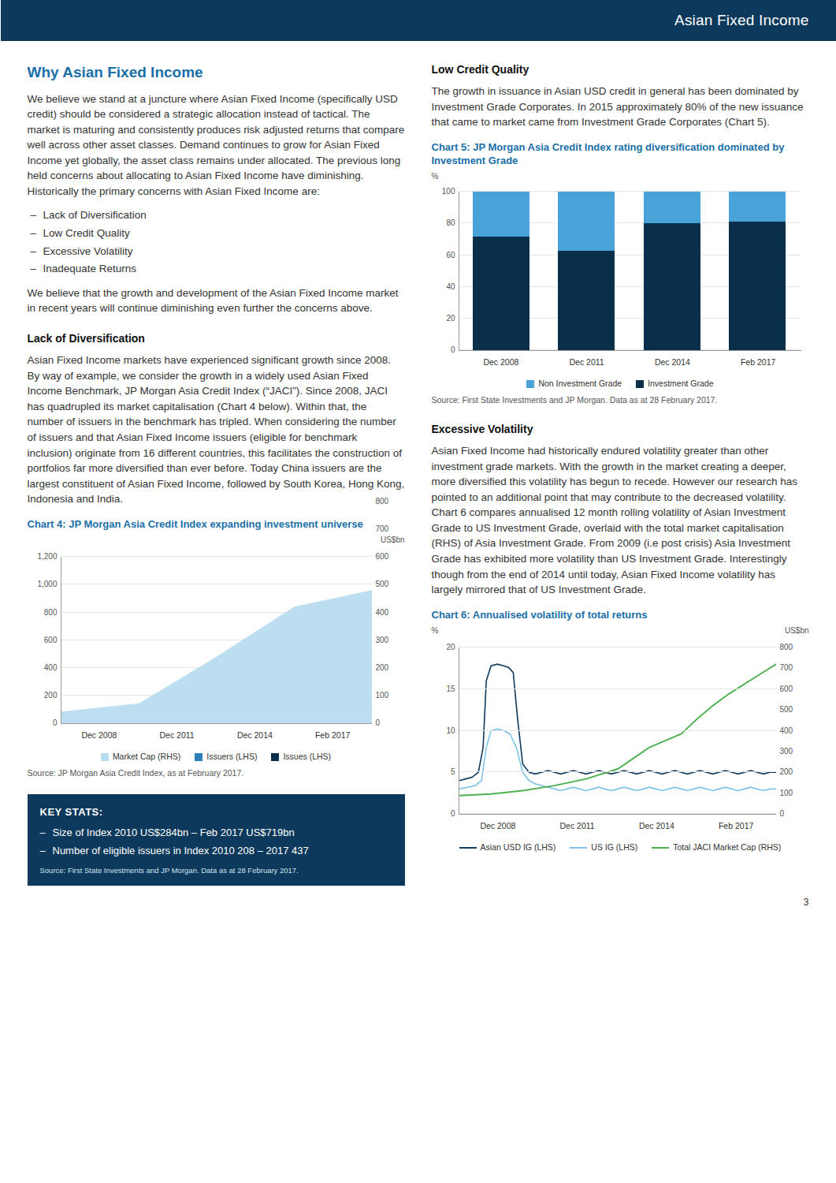Asian Fixed Income
Why Asian Fixed Income
We believe we stand at a juncture where Asian Fixed Income (specifically USD credit) should be considered a strategic allocation instead of tactical. The market is maturing and consistently produces risk adjusted returns that compare well across other asset classes. Demand continues to grow for Asian Fixed Income yet globally, the asset class remains under allocated. The previous long held concerns about allocating to Asian Fixed Income have diminishing. Historically the primary concerns with Asian Fixed Income are:
Lack of Diversification
Low Credit Quality
Excessive Volatility
Inadequate Returns
We believe that the growth and development of the Asian Fixed Income market in recent years will continue diminishing even further the concerns above.
Lack of Diversification
Asian Fixed Income markets have experienced significant growth since 2008. By way of example, we consider the growth in a widely used Asian Fixed Income Benchmark, JP Morgan Asia Credit Index (“JACI”). Since 2008, JACI has quadrupled its market capitalisation (Chart 4 below). Within that, the number of issuers in the benchmark has tripled. When considering the number of issuers and that Asian Fixed Income issuers (eligible for benchmark inclusion) originate from 16 different countries, this facilitates the construction of portfolios far more diversified than ever before. Today China issuers are the largest constituent of Asian Fixed Income, followed by South Korea, Hong Kong, Indonesia and India.
Chart 4: JP Morgan Asia Credit Index expanding investment universe
US$bn
00
200100
400200
600300
800400
1,000500
1,200600
700
800
Dec 2008 Dec 2011 Dec 2014 Feb 2017
Market Cap (RHS) Issuers (LHS) Issues (LHS)
Source: JP Morgan Asia Credit Index, as at February 2017.
KEY STATS:
Size of Index 2010 US$284bn – Feb 2017 US$719bn
Number of eligible issuers in Index 2010 208 – 2017 437
Source: First State Investments and JP Morgan. Data as at 28 February 2017.
Low Credit Quality
The growth in issuance in Asian USD credit in general has been dominated by Investment Grade Corporates. In 2015 approximately 80% of the new issuance that came to market came from Investment Grade Corporates (Chart 5).
Chart 5: JP Morgan Asia Credit Index rating diversification dominated by Investment Grade
%
0
20
40
60
80
100
Dec 2008 Dec 2011 Dec 2014 Feb 2017
Non Investment Grade Investment Grade
Source: First State Investments and JP Morgan. Data as at 28 February 2017.
Excessive Volatility
Asian Fixed Income had historically endured volatility greater than other investment grade markets. With the growth in the market creating a deeper, more diversified this volatility has begun to recede. However our research has pointed to an additional point that may contribute to the decreased volatility. Chart 6 compares annualised 12 month rolling volatility of Asian Investment Grade to US Investment Grade, overlaid with the total market capitalisation (RHS) of Asia Investment Grade. From 2009 (i.e post crisis) Asia Investment Grade has exhibited more volatility than US Investment Grade. Interestingly though from the end of 2014 until today, Asian Fixed Income volatility has largely mirrored that of US Investment Grade.
Chart 6: Annualised volatility of total returns
% US$bn
00
5200
10400
15600
20800
100
300
500
700
Dec 2008 Dec 2011 Dec 2014 Feb 2017
Asian USD IG (LHS) US IG (LHS) Total JACI Market Cap (RHS)
3